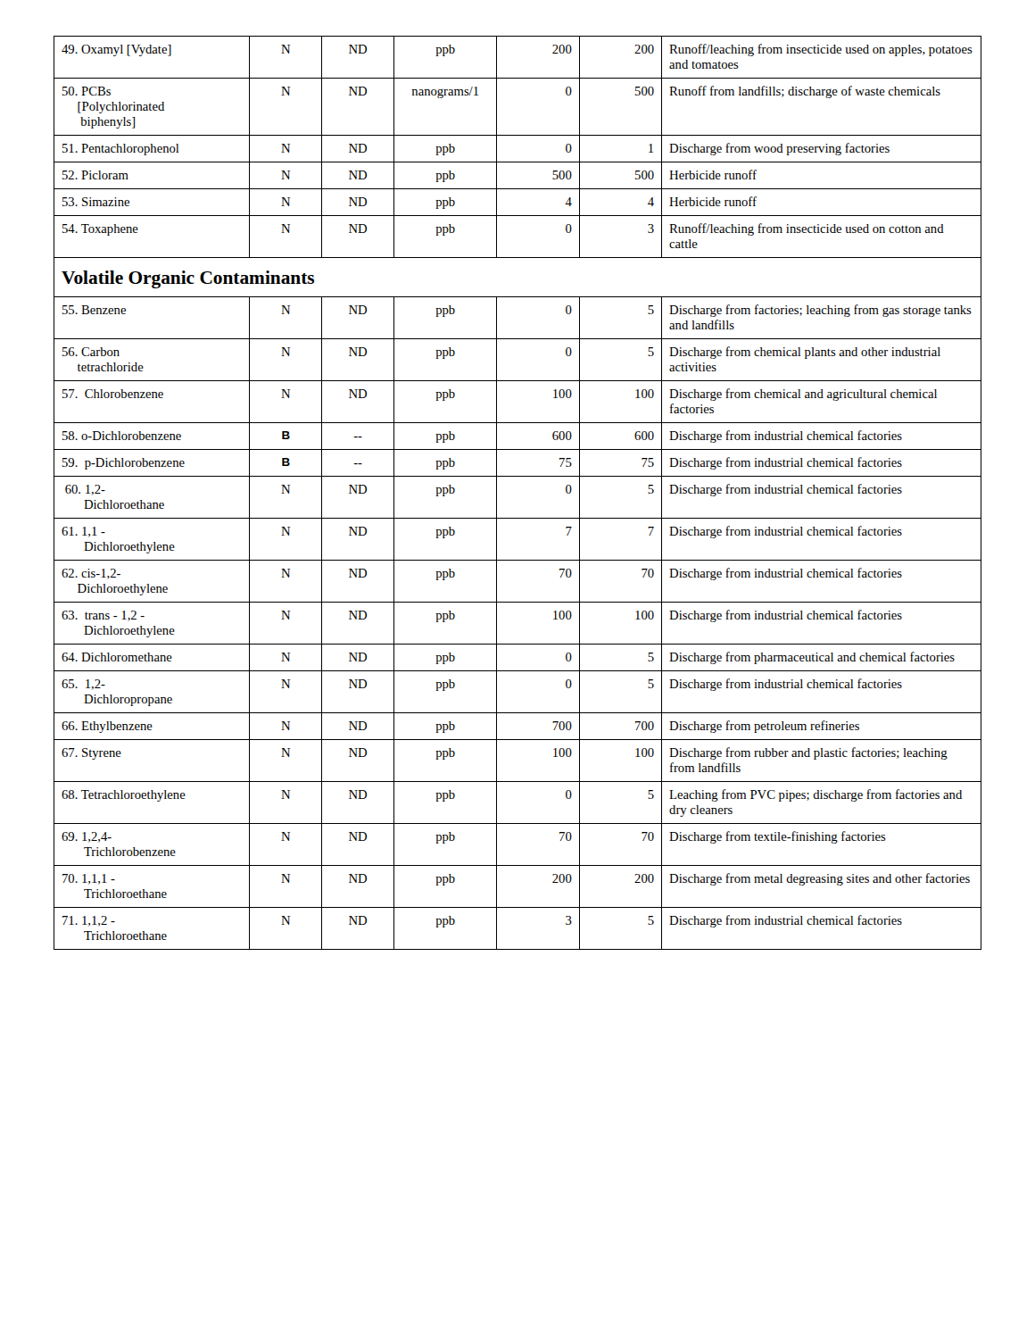| 49. Oxamyl [Vydate] | N | ND | ppb | 200 | 200 | Runoff/leaching from insecticide used on apples, potatoes and tomatoes |
| 50. PCBs [Polychlorinated biphenyls] | N | ND | nanograms/1 | 0 | 500 | Runoff from landfills; discharge of waste chemicals |
| 51. Pentachlorophenol | N | ND | ppb | 0 | 1 | Discharge from wood preserving factories |
| 52. Picloram | N | ND | ppb | 500 | 500 | Herbicide runoff |
| 53. Simazine | N | ND | ppb | 4 | 4 | Herbicide runoff |
| 54. Toxaphene | N | ND | ppb | 0 | 3 | Runoff/leaching from insecticide used on cotton and cattle |
| Volatile Organic Contaminants |
| 55. Benzene | N | ND | ppb | 0 | 5 | Discharge from factories; leaching from gas storage tanks and landfills |
| 56. Carbon tetrachloride | N | ND | ppb | 0 | 5 | Discharge from chemical plants and other industrial activities |
| 57. Chlorobenzene | N | ND | ppb | 100 | 100 | Discharge from chemical and agricultural chemical factories |
| 58. o-Dichlorobenzene | B | -- | ppb | 600 | 600 | Discharge from industrial chemical factories |
| 59. p-Dichlorobenzene | B | -- | ppb | 75 | 75 | Discharge from industrial chemical factories |
| 60. 1,2- Dichloroethane | N | ND | ppb | 0 | 5 | Discharge from industrial chemical factories |
| 61. 1,1 - Dichloroethylene | N | ND | ppb | 7 | 7 | Discharge from industrial chemical factories |
| 62. cis-1,2- Dichloroethylene | N | ND | ppb | 70 | 70 | Discharge from industrial chemical factories |
| 63. trans - 1,2 - Dichloroethylene | N | ND | ppb | 100 | 100 | Discharge from industrial chemical factories |
| 64. Dichloromethane | N | ND | ppb | 0 | 5 | Discharge from pharmaceutical and chemical factories |
| 65. 1,2- Dichloropropane | N | ND | ppb | 0 | 5 | Discharge from industrial chemical factories |
| 66. Ethylbenzene | N | ND | ppb | 700 | 700 | Discharge from petroleum refineries |
| 67. Styrene | N | ND | ppb | 100 | 100 | Discharge from rubber and plastic factories; leaching from landfills |
| 68. Tetrachloroethylene | N | ND | ppb | 0 | 5 | Leaching from PVC pipes; discharge from factories and dry cleaners |
| 69. 1,2,4- Trichlorobenzene | N | ND | ppb | 70 | 70 | Discharge from textile-finishing factories |
| 70. 1,1,1 - Trichloroethane | N | ND | ppb | 200 | 200 | Discharge from metal degreasing sites and other factories |
| 71. 1,1,2 - Trichloroethane | N | ND | ppb | 3 | 5 | Discharge from industrial chemical factories |